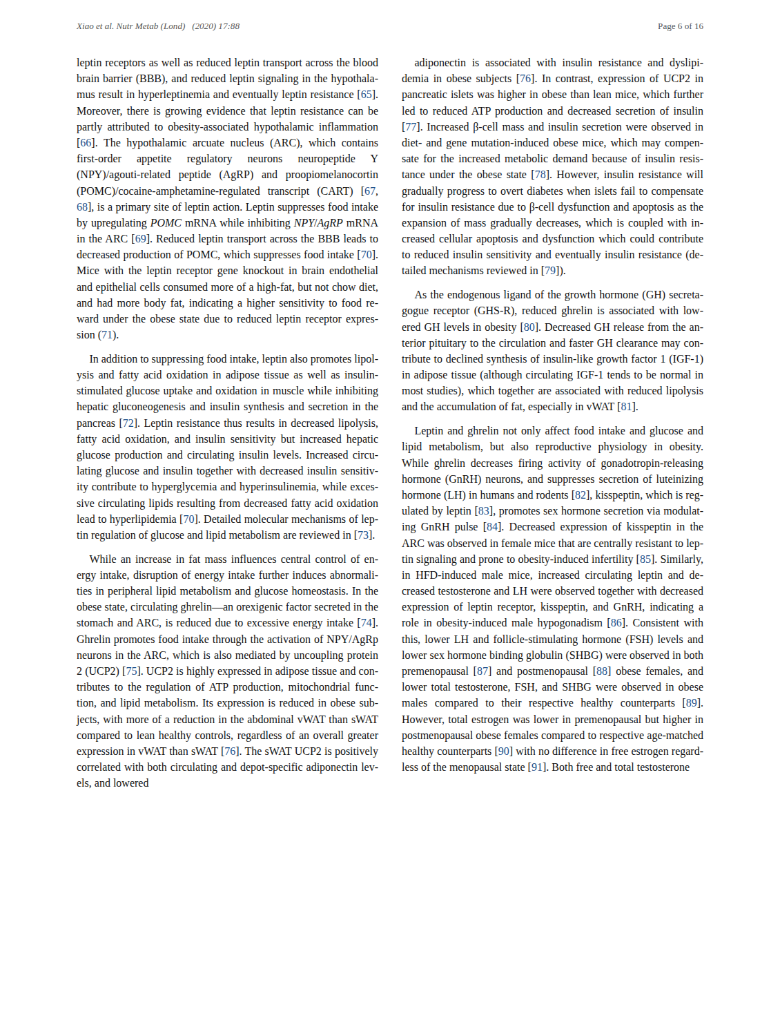Xiao et al. Nutr Metab (Lond) (2020) 17:88
Page 6 of 16
leptin receptors as well as reduced leptin transport across the blood brain barrier (BBB), and reduced leptin signaling in the hypothalamus result in hyperleptinemia and eventually leptin resistance [65]. Moreover, there is growing evidence that leptin resistance can be partly attributed to obesity-associated hypothalamic inflammation [66]. The hypothalamic arcuate nucleus (ARC), which contains first-order appetite regulatory neurons neuropeptide Y (NPY)/agouti-related peptide (AgRP) and proopiomelanocortin (POMC)/cocaine-amphetamine-regulated transcript (CART) [67, 68], is a primary site of leptin action. Leptin suppresses food intake by upregulating POMC mRNA while inhibiting NPY/AgRP mRNA in the ARC [69]. Reduced leptin transport across the BBB leads to decreased production of POMC, which suppresses food intake [70]. Mice with the leptin receptor gene knockout in brain endothelial and epithelial cells consumed more of a high-fat, but not chow diet, and had more body fat, indicating a higher sensitivity to food reward under the obese state due to reduced leptin receptor expression (71).
In addition to suppressing food intake, leptin also promotes lipolysis and fatty acid oxidation in adipose tissue as well as insulin-stimulated glucose uptake and oxidation in muscle while inhibiting hepatic gluconeogenesis and insulin synthesis and secretion in the pancreas [72]. Leptin resistance thus results in decreased lipolysis, fatty acid oxidation, and insulin sensitivity but increased hepatic glucose production and circulating insulin levels. Increased circulating glucose and insulin together with decreased insulin sensitivity contribute to hyperglycemia and hyperinsulinemia, while excessive circulating lipids resulting from decreased fatty acid oxidation lead to hyperlipidemia [70]. Detailed molecular mechanisms of leptin regulation of glucose and lipid metabolism are reviewed in [73].
While an increase in fat mass influences central control of energy intake, disruption of energy intake further induces abnormalities in peripheral lipid metabolism and glucose homeostasis. In the obese state, circulating ghrelin—an orexigenic factor secreted in the stomach and ARC, is reduced due to excessive energy intake [74]. Ghrelin promotes food intake through the activation of NPY/AgRp neurons in the ARC, which is also mediated by uncoupling protein 2 (UCP2) [75]. UCP2 is highly expressed in adipose tissue and contributes to the regulation of ATP production, mitochondrial function, and lipid metabolism. Its expression is reduced in obese subjects, with more of a reduction in the abdominal vWAT than sWAT compared to lean healthy controls, regardless of an overall greater expression in vWAT than sWAT [76]. The sWAT UCP2 is positively correlated with both circulating and depot-specific adiponectin levels, and lowered
adiponectin is associated with insulin resistance and dyslipidemia in obese subjects [76]. In contrast, expression of UCP2 in pancreatic islets was higher in obese than lean mice, which further led to reduced ATP production and decreased secretion of insulin [77]. Increased β-cell mass and insulin secretion were observed in diet- and gene mutation-induced obese mice, which may compensate for the increased metabolic demand because of insulin resistance under the obese state [78]. However, insulin resistance will gradually progress to overt diabetes when islets fail to compensate for insulin resistance due to β-cell dysfunction and apoptosis as the expansion of mass gradually decreases, which is coupled with increased cellular apoptosis and dysfunction which could contribute to reduced insulin sensitivity and eventually insulin resistance (detailed mechanisms reviewed in [79]).
As the endogenous ligand of the growth hormone (GH) secretagogue receptor (GHS-R), reduced ghrelin is associated with lowered GH levels in obesity [80]. Decreased GH release from the anterior pituitary to the circulation and faster GH clearance may contribute to declined synthesis of insulin-like growth factor 1 (IGF-1) in adipose tissue (although circulating IGF-1 tends to be normal in most studies), which together are associated with reduced lipolysis and the accumulation of fat, especially in vWAT [81].
Leptin and ghrelin not only affect food intake and glucose and lipid metabolism, but also reproductive physiology in obesity. While ghrelin decreases firing activity of gonadotropin-releasing hormone (GnRH) neurons, and suppresses secretion of luteinizing hormone (LH) in humans and rodents [82], kisspeptin, which is regulated by leptin [83], promotes sex hormone secretion via modulating GnRH pulse [84]. Decreased expression of kisspeptin in the ARC was observed in female mice that are centrally resistant to leptin signaling and prone to obesity-induced infertility [85]. Similarly, in HFD-induced male mice, increased circulating leptin and decreased testosterone and LH were observed together with decreased expression of leptin receptor, kisspeptin, and GnRH, indicating a role in obesity-induced male hypogonadism [86]. Consistent with this, lower LH and follicle-stimulating hormone (FSH) levels and lower sex hormone binding globulin (SHBG) were observed in both premenopausal [87] and postmenopausal [88] obese females, and lower total testosterone, FSH, and SHBG were observed in obese males compared to their respective healthy counterparts [89]. However, total estrogen was lower in premenopausal but higher in postmenopausal obese females compared to respective age-matched healthy counterparts [90] with no difference in free estrogen regardless of the menopausal state [91]. Both free and total testosterone